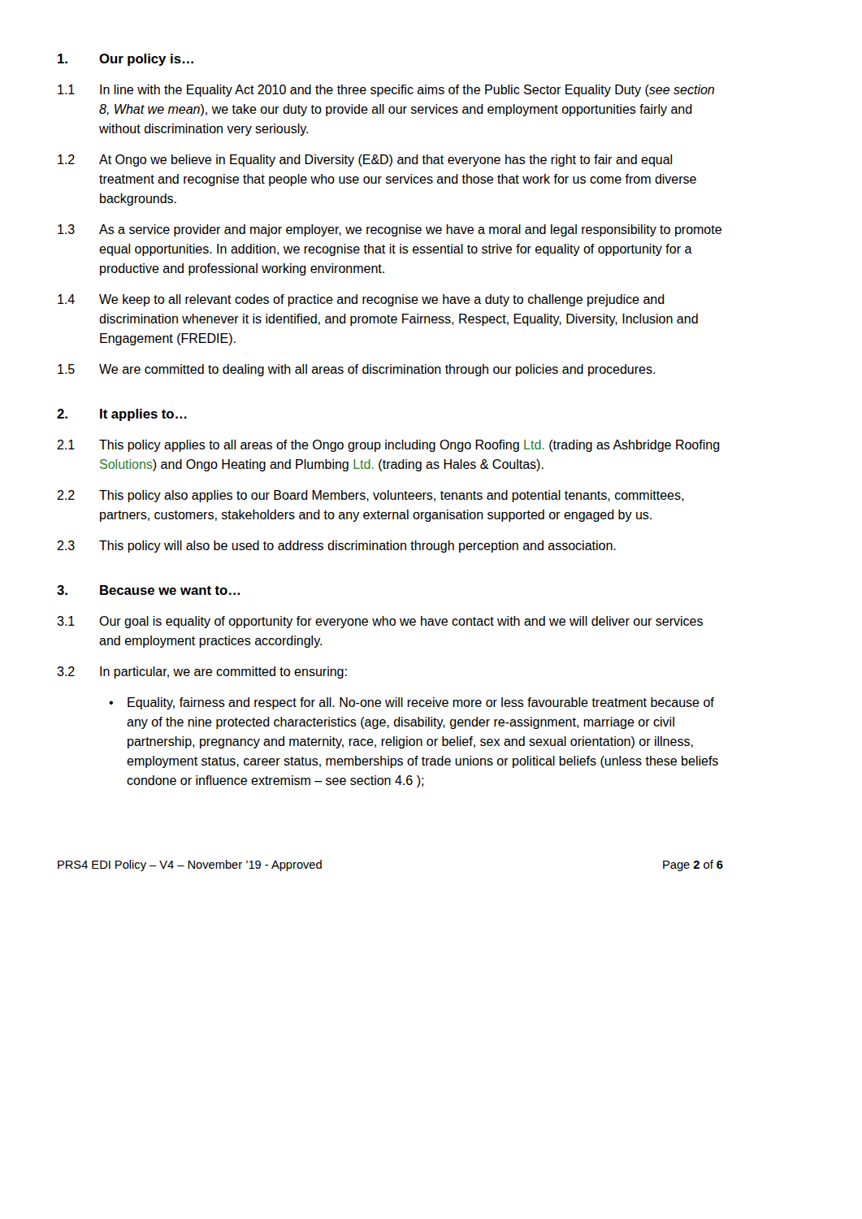1.
Our policy is…
1.1
In line with the Equality Act 2010 and the three specific aims of the Public Sector Equality Duty (see section 8, What we mean), we take our duty to provide all our services and employment opportunities fairly and without discrimination very seriously.
1.2
At Ongo we believe in Equality and Diversity (E&D) and that everyone has the right to fair and equal treatment and recognise that people who use our services and those that work for us come from diverse backgrounds.
1.3
As a service provider and major employer, we recognise we have a moral and legal responsibility to promote equal opportunities. In addition, we recognise that it is essential to strive for equality of opportunity for a productive and professional working environment.
1.4
We keep to all relevant codes of practice and recognise we have a duty to challenge prejudice and discrimination whenever it is identified, and promote Fairness, Respect, Equality, Diversity, Inclusion and Engagement (FREDIE).
1.5
We are committed to dealing with all areas of discrimination through our policies and procedures.
2.
It applies to…
2.1
This policy applies to all areas of the Ongo group including Ongo Roofing Ltd. (trading as Ashbridge Roofing Solutions) and Ongo Heating and Plumbing Ltd. (trading as Hales & Coultas).
2.2
This policy also applies to our Board Members, volunteers, tenants and potential tenants, committees, partners, customers, stakeholders and to any external organisation supported or engaged by us.
2.3
This policy will also be used to address discrimination through perception and association.
3.
Because we want to…
3.1
Our goal is equality of opportunity for everyone who we have contact with and we will deliver our services and employment practices accordingly.
3.2
In particular, we are committed to ensuring:
Equality, fairness and respect for all. No-one will receive more or less favourable treatment because of any of the nine protected characteristics (age, disability, gender re-assignment, marriage or civil partnership, pregnancy and maternity, race, religion or belief, sex and sexual orientation) or illness, employment status, career status, memberships of trade unions or political beliefs (unless these beliefs condone or influence extremism – see section 4.6 );
PRS4 EDI Policy – V4 – November ’19 - Approved
Page 2 of 6